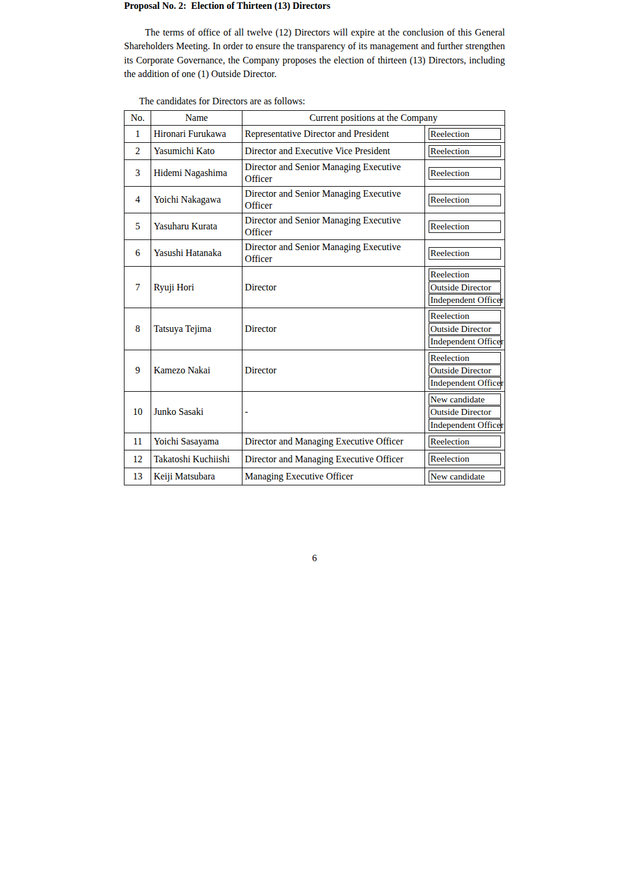Proposal No. 2: Election of Thirteen (13) Directors
The terms of office of all twelve (12) Directors will expire at the conclusion of this General Shareholders Meeting. In order to ensure the transparency of its management and further strengthen its Corporate Governance, the Company proposes the election of thirteen (13) Directors, including the addition of one (1) Outside Director.
The candidates for Directors are as follows:
| No. | Name | Current positions at the Company |
| --- | --- | --- |
| 1 | Hironari Furukawa | Representative Director and President | Reelection |
| 2 | Yasumichi Kato | Director and Executive Vice President | Reelection |
| 3 | Hidemi Nagashima | Director and Senior Managing Executive Officer | Reelection |
| 4 | Yoichi Nakagawa | Director and Senior Managing Executive Officer | Reelection |
| 5 | Yasuharu Kurata | Director and Senior Managing Executive Officer | Reelection |
| 6 | Yasushi Hatanaka | Director and Senior Managing Executive Officer | Reelection |
| 7 | Ryuji Hori | Director | Reelection Outside Director Independent Officer |
| 8 | Tatsuya Tejima | Director | Reelection Outside Director Independent Officer |
| 9 | Kamezo Nakai | Director | Reelection Outside Director Independent Officer |
| 10 | Junko Sasaki | - | New candidate Outside Director Independent Officer |
| 11 | Yoichi Sasayama | Director and Managing Executive Officer | Reelection |
| 12 | Takatoshi Kuchiishi | Director and Managing Executive Officer | Reelection |
| 13 | Keiji Matsubara | Managing Executive Officer | New candidate |
6